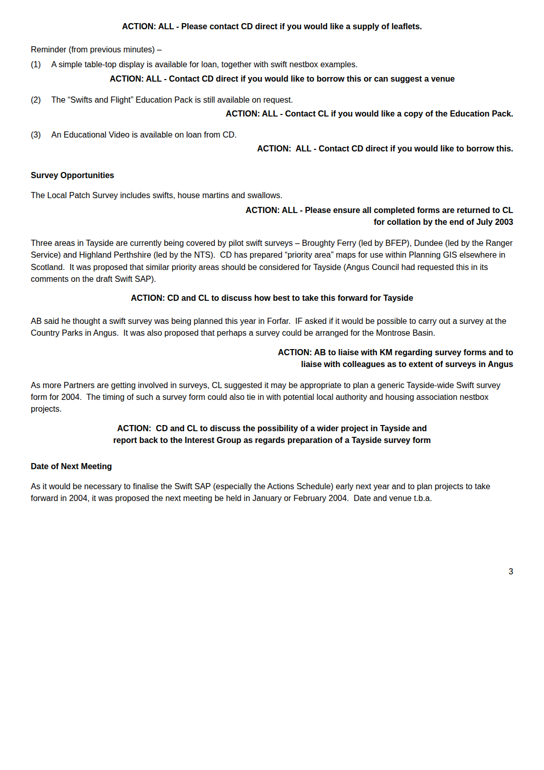ACTION: ALL - Please contact CD direct if you would like a supply of leaflets.
Reminder (from previous minutes) –
(1) A simple table-top display is available for loan, together with swift nestbox examples.
ACTION: ALL - Contact CD direct if you would like to borrow this or can suggest a venue
(2) The “Swifts and Flight” Education Pack is still available on request.
ACTION: ALL - Contact CL if you would like a copy of the Education Pack.
(3) An Educational Video is available on loan from CD.
ACTION: ALL - Contact CD direct if you would like to borrow this.
Survey Opportunities
The Local Patch Survey includes swifts, house martins and swallows.
ACTION: ALL - Please ensure all completed forms are returned to CL
for collation by the end of July 2003
Three areas in Tayside are currently being covered by pilot swift surveys – Broughty Ferry (led by BFEP), Dundee (led by the Ranger Service) and Highland Perthshire (led by the NTS). CD has prepared “priority area” maps for use within Planning GIS elsewhere in Scotland. It was proposed that similar priority areas should be considered for Tayside (Angus Council had requested this in its comments on the draft Swift SAP).
ACTION: CD and CL to discuss how best to take this forward for Tayside
AB said he thought a swift survey was being planned this year in Forfar. IF asked if it would be possible to carry out a survey at the Country Parks in Angus. It was also proposed that perhaps a survey could be arranged for the Montrose Basin.
ACTION: AB to liaise with KM regarding survey forms and to
liaise with colleagues as to extent of surveys in Angus
As more Partners are getting involved in surveys, CL suggested it may be appropriate to plan a generic Tayside-wide Swift survey form for 2004. The timing of such a survey form could also tie in with potential local authority and housing association nestbox projects.
ACTION: CD and CL to discuss the possibility of a wider project in Tayside and
report back to the Interest Group as regards preparation of a Tayside survey form
Date of Next Meeting
As it would be necessary to finalise the Swift SAP (especially the Actions Schedule) early next year and to plan projects to take forward in 2004, it was proposed the next meeting be held in January or February 2004. Date and venue t.b.a.
3